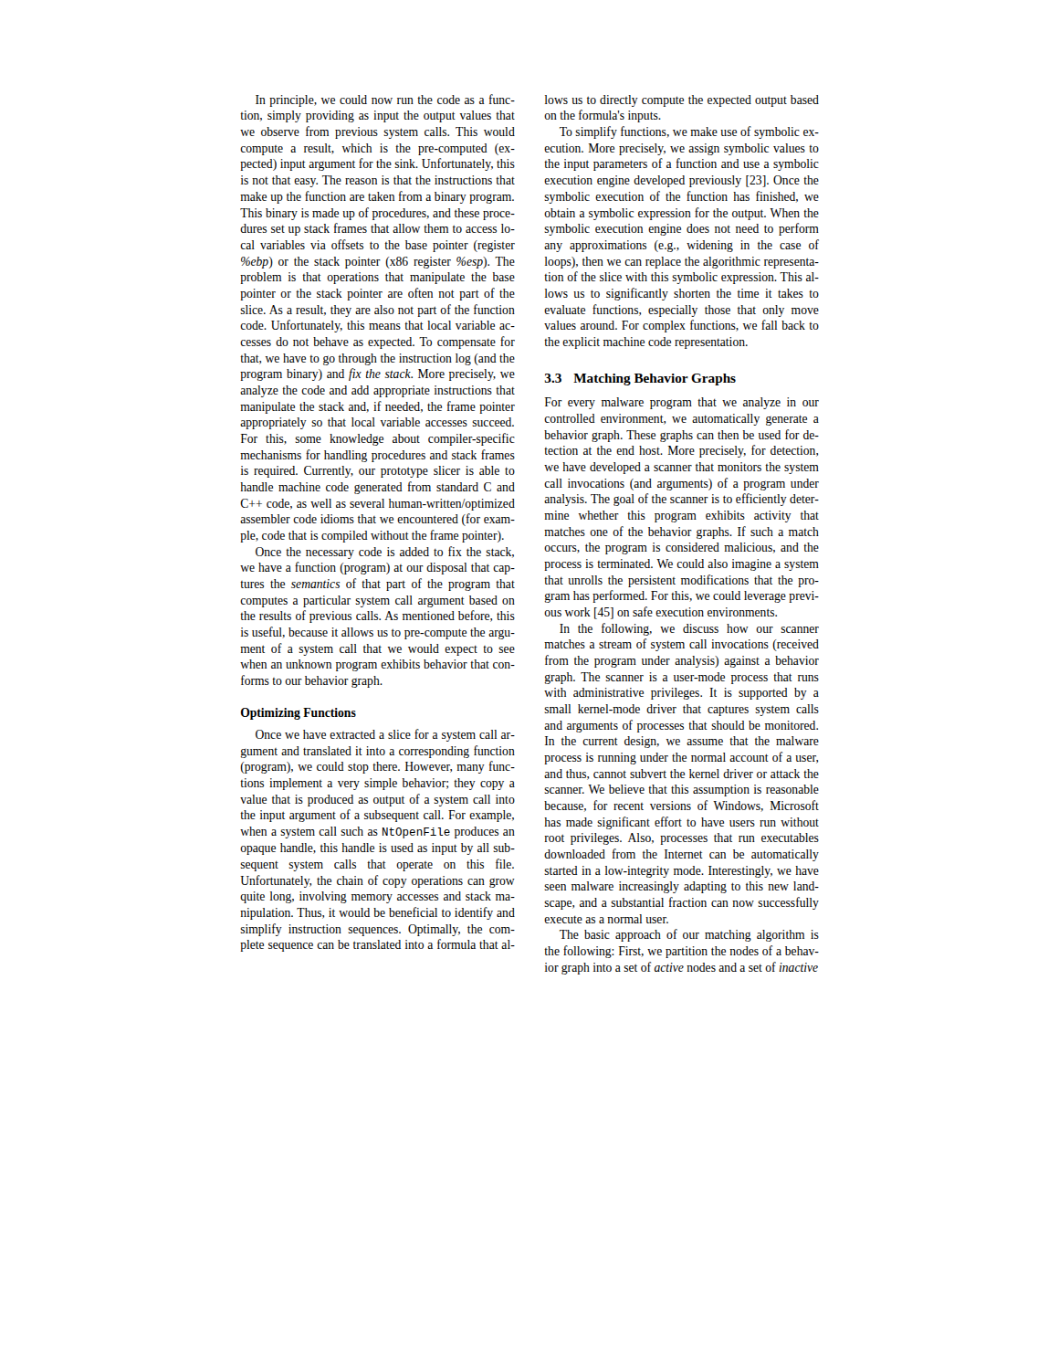In principle, we could now run the code as a function, simply providing as input the output values that we observe from previous system calls. This would compute a result, which is the pre-computed (expected) input argument for the sink. Unfortunately, this is not that easy. The reason is that the instructions that make up the function are taken from a binary program. This binary is made up of procedures, and these procedures set up stack frames that allow them to access local variables via offsets to the base pointer (register %ebp) or the stack pointer (x86 register %esp). The problem is that operations that manipulate the base pointer or the stack pointer are often not part of the slice. As a result, they are also not part of the function code. Unfortunately, this means that local variable accesses do not behave as expected. To compensate for that, we have to go through the instruction log (and the program binary) and fix the stack. More precisely, we analyze the code and add appropriate instructions that manipulate the stack and, if needed, the frame pointer appropriately so that local variable accesses succeed. For this, some knowledge about compiler-specific mechanisms for handling procedures and stack frames is required. Currently, our prototype slicer is able to handle machine code generated from standard C and C++ code, as well as several human-written/optimized assembler code idioms that we encountered (for example, code that is compiled without the frame pointer).
Once the necessary code is added to fix the stack, we have a function (program) at our disposal that captures the semantics of that part of the program that computes a particular system call argument based on the results of previous calls. As mentioned before, this is useful, because it allows us to pre-compute the argument of a system call that we would expect to see when an unknown program exhibits behavior that conforms to our behavior graph.
Optimizing Functions
Once we have extracted a slice for a system call argument and translated it into a corresponding function (program), we could stop there. However, many functions implement a very simple behavior; they copy a value that is produced as output of a system call into the input argument of a subsequent call. For example, when a system call such as NtOpenFile produces an opaque handle, this handle is used as input by all subsequent system calls that operate on this file. Unfortunately, the chain of copy operations can grow quite long, involving memory accesses and stack manipulation. Thus, it would be beneficial to identify and simplify instruction sequences. Optimally, the complete sequence can be translated into a formula that allows us to directly compute the expected output based on the formula's inputs.
To simplify functions, we make use of symbolic execution. More precisely, we assign symbolic values to the input parameters of a function and use a symbolic execution engine developed previously [23]. Once the symbolic execution of the function has finished, we obtain a symbolic expression for the output. When the symbolic execution engine does not need to perform any approximations (e.g., widening in the case of loops), then we can replace the algorithmic representation of the slice with this symbolic expression. This allows us to significantly shorten the time it takes to evaluate functions, especially those that only move values around. For complex functions, we fall back to the explicit machine code representation.
3.3 Matching Behavior Graphs
For every malware program that we analyze in our controlled environment, we automatically generate a behavior graph. These graphs can then be used for detection at the end host. More precisely, for detection, we have developed a scanner that monitors the system call invocations (and arguments) of a program under analysis. The goal of the scanner is to efficiently determine whether this program exhibits activity that matches one of the behavior graphs. If such a match occurs, the program is considered malicious, and the process is terminated. We could also imagine a system that unrolls the persistent modifications that the program has performed. For this, we could leverage previous work [45] on safe execution environments.
In the following, we discuss how our scanner matches a stream of system call invocations (received from the program under analysis) against a behavior graph. The scanner is a user-mode process that runs with administrative privileges. It is supported by a small kernel-mode driver that captures system calls and arguments of processes that should be monitored. In the current design, we assume that the malware process is running under the normal account of a user, and thus, cannot subvert the kernel driver or attack the scanner. We believe that this assumption is reasonable because, for recent versions of Windows, Microsoft has made significant effort to have users run without root privileges. Also, processes that run executables downloaded from the Internet can be automatically started in a low-integrity mode. Interestingly, we have seen malware increasingly adapting to this new landscape, and a substantial fraction can now successfully execute as a normal user.
The basic approach of our matching algorithm is the following: First, we partition the nodes of a behavior graph into a set of active nodes and a set of inactive